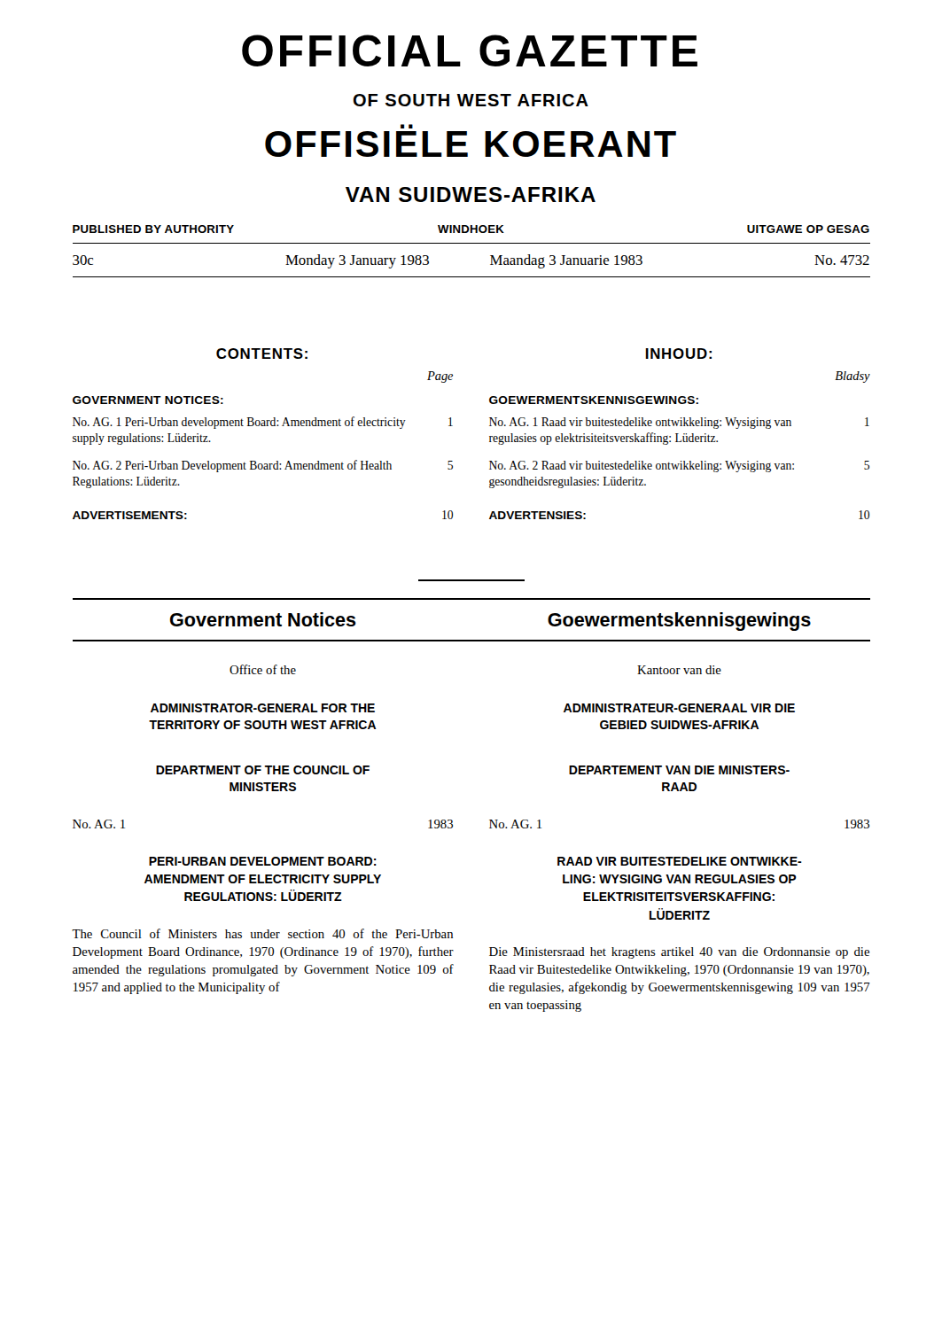OFFICIAL GAZETTE
OF SOUTH WEST AFRICA
OFFISIËLE KOERANT
VAN SUIDWES-AFRIKA
PUBLISHED BY AUTHORITY
WINDHOEK
UITGAWE OP GESAG
30c
Monday 3 January 1983
Maandag 3 Januarie 1983
No. 4732
CONTENTS:
Page
GOVERNMENT NOTICES:
No. AG. 1 Peri-Urban development Board: Amendment of electricity supply regulations: Lüderitz.
1
No. AG. 2 Peri-Urban Development Board: Amendment of Health Regulations: Lüderitz.
5
ADVERTISEMENTS:
10
INHOUD:
Bladsy
GOEWERMENTSKENNISGEWINGS:
No. AG. 1 Raad vir buitestedelike ontwikkeling: Wysiging van regulasies op elektrisiteitsverskaffing: Lüderitz.
1
No. AG. 2 Raad vir buitestedelike ontwikkeling: Wysiging van: gesondheidsregulasies: Lüderitz.
5
ADVERTENSIES:
10
Government Notices
Goewermentskennisgewings
Office of the
ADMINISTRATOR-GENERAL FOR THE
TERRITORY OF SOUTH WEST AFRICA
DEPARTMENT OF THE COUNCIL OF
MINISTERS
No. AG. 1 1983
PERI-URBAN DEVELOPMENT BOARD:
AMENDMENT OF ELECTRICITY SUPPLY
REGULATIONS: LÜDERITZ
The Council of Ministers has under section 40 of the Peri-Urban Development Board Ordinance, 1970 (Ordinance 19 of 1970), further amended the regulations promulgated by Government Notice 109 of 1957 and applied to the Municipality of
Kantoor van die
ADMINISTRATEUR-GENERAAL VIR DIE
GEBIED SUIDWES-AFRIKA
DEPARTEMENT VAN DIE MINISTERS-
RAAD
No. AG. 1 1983
RAAD VIR BUITESTEDELIKE ONTWIKKE-
LING: WYSIGING VAN REGULASIES OP
ELEKTRISITEITSVERSKAFFING:
LÜDERITZ
Die Ministersraad het kragtens artikel 40 van die Ordonnansie op die Raad vir Buitestedelike Ontwikkeling, 1970 (Ordonnansie 19 van 1970), die regulasies, afgekondig by Goewermentskennisgewing 109 van 1957 en van toepassing